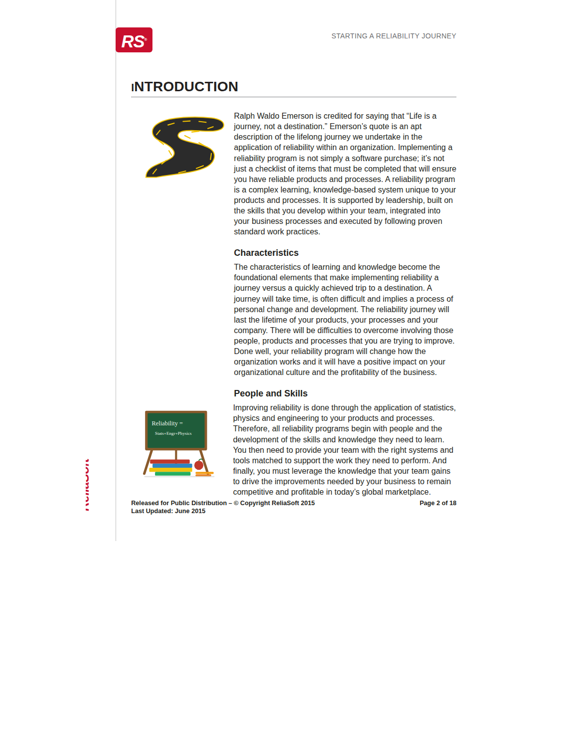RS®
Starting a Reliability Journey
INTRODUCTION
Ralph Waldo Emerson is credited for saying that “Life is a journey, not a destination.” Emerson’s quote is an apt description of the lifelong journey we undertake in the application of reliability within an organization. Implementing a reliability program is not simply a software purchase; it’s not just a checklist of items that must be completed that will ensure you have reliable products and processes. A reliability program is a complex learning, knowledge-based system unique to your products and processes. It is supported by leadership, built on the skills that you develop within your team, integrated into your business processes and executed by following proven standard work practices.
Characteristics
The characteristics of learning and knowledge become the foundational elements that make implementing reliability a journey versus a quickly achieved trip to a destination. A journey will take time, is often difficult and implies a process of personal change and development. The reliability journey will last the lifetime of your products, your processes and your company. There will be difficulties to overcome involving those people, products and processes that you are trying to improve. Done well, your reliability program will change how the organization works and it will have a positive impact on your organizational culture and the profitability of the business.
People and Skills
Reliability = Stats+Engr+Physics
Improving reliability is done through the application of statistics, physics and engineering to your products and processes. Therefore, all reliability programs begin with people and the development of the skills and knowledge they need to learn. You then need to provide your team with the right systems and tools matched to support the work they need to perform. And finally, you must leverage the knowledge that your team gains to drive the improvements needed by your business to remain competitive and profitable in today’s global marketplace.
ReliaSoft®
Released for Public Distribution – © Copyright ReliaSoft 2015 Page 2 of 18
Last Updated: June 2015